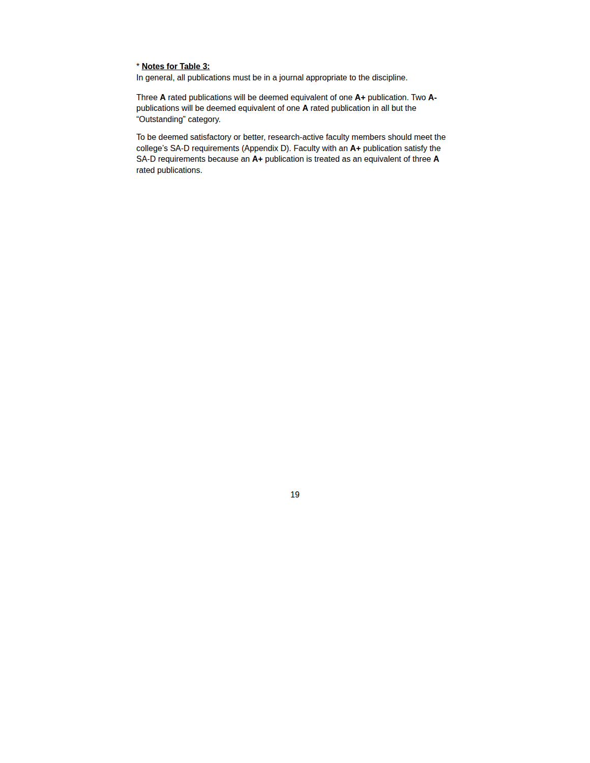* Notes for Table 3:
In general, all publications must be in a journal appropriate to the discipline.
Three A rated publications will be deemed equivalent of one A+ publication. Two A- publications will be deemed equivalent of one A rated publication in all but the “Outstanding” category.
To be deemed satisfactory or better, research-active faculty members should meet the college’s SA-D requirements (Appendix D). Faculty with an A+ publication satisfy the SA-D requirements because an A+ publication is treated as an equivalent of three A rated publications.
19